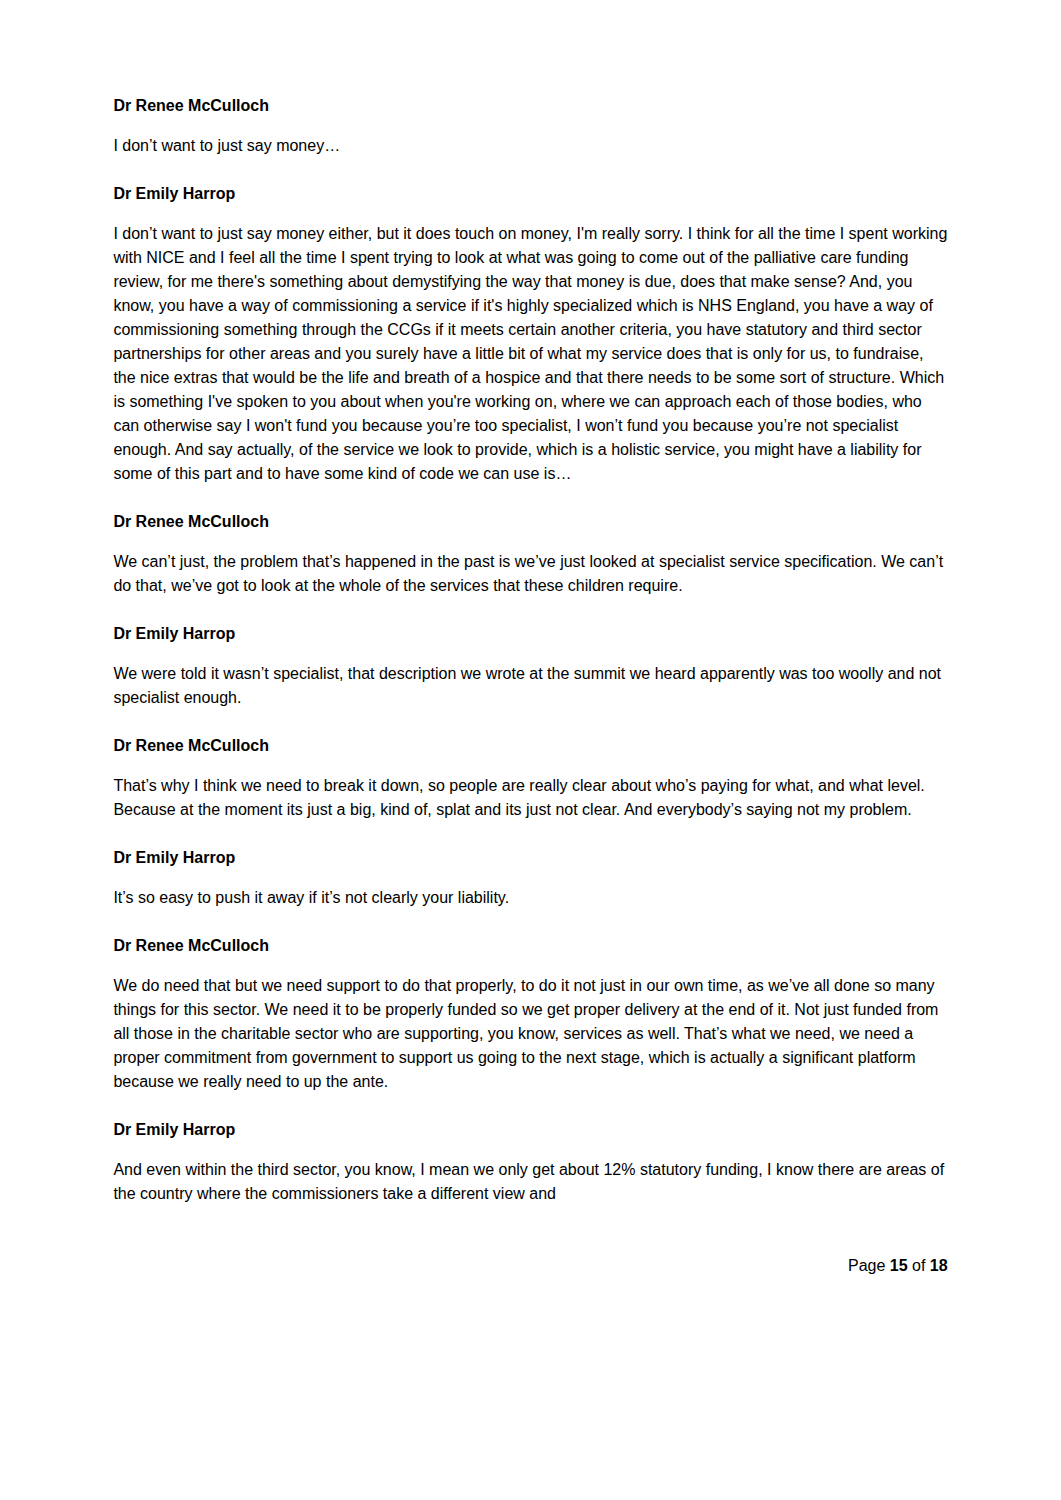Dr Renee McCulloch
I don’t want to just say money…
Dr Emily Harrop
I don’t want to just say money either, but it does touch on money, I'm really sorry. I think for all the time I spent working with NICE and I feel all the time I spent trying to look at what was going to come out of the palliative care funding review, for me there's something about demystifying the way that money is due, does that make sense? And, you know, you have a way of commissioning a service if it's highly specialized which is NHS England, you have a way of commissioning something through the CCGs if it meets certain another criteria, you have statutory and third sector partnerships for other areas and you surely have a little bit of what my service does that is only for us, to fundraise, the nice extras that would be the life and breath of a hospice and that there needs to be some sort of structure. Which is something I've spoken to you about when you're working on, where we can approach each of those bodies, who can otherwise say I won't fund you because you’re too specialist, I won’t fund you because you’re not specialist enough. And say actually, of the service we look to provide, which is a holistic service, you might have a liability for some of this part and to have some kind of code we can use is…
Dr Renee McCulloch
We can’t just, the problem that’s happened in the past is we’ve just looked at specialist service specification. We can’t do that, we’ve got to look at the whole of the services that these children require.
Dr Emily Harrop
We were told it wasn’t specialist, that description we wrote at the summit we heard apparently was too woolly and not specialist enough.
Dr Renee McCulloch
That’s why I think we need to break it down, so people are really clear about who’s paying for what, and what level. Because at the moment its just a big, kind of, splat and its just not clear. And everybody’s saying not my problem.
Dr Emily Harrop
It’s so easy to push it away if it’s not clearly your liability.
Dr Renee McCulloch
We do need that but we need support to do that properly, to do it not just in our own time, as we’ve all done so many things for this sector. We need it to be properly funded so we get proper delivery at the end of it. Not just funded from all those in the charitable sector who are supporting, you know, services as well. That’s what we need, we need a proper commitment from government to support us going to the next stage, which is actually a significant platform because we really need to up the ante.
Dr Emily Harrop
And even within the third sector, you know, I mean we only get about 12% statutory funding, I know there are areas of the country where the commissioners take a different view and
Page 15 of 18